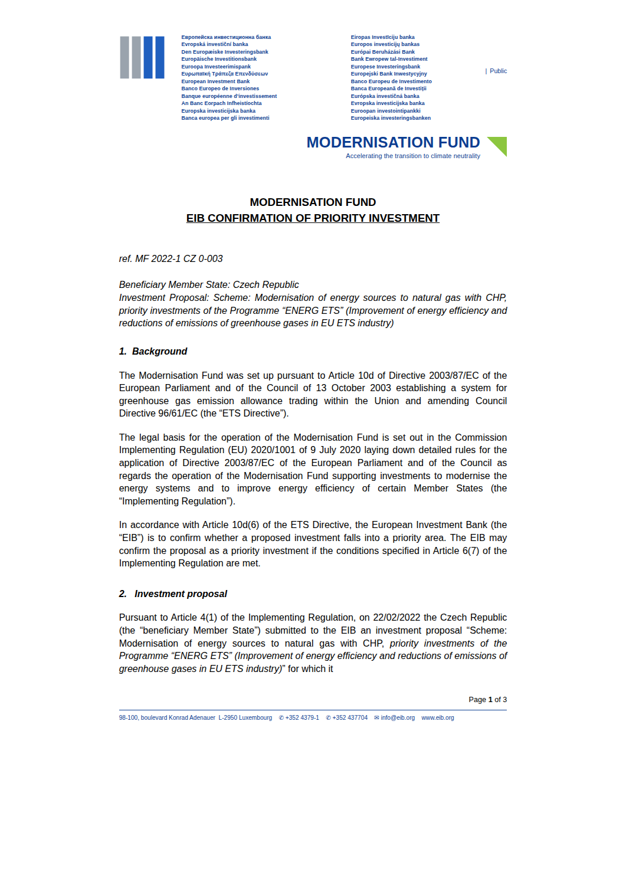Европейска инвестиционна банка Eiropas Investīciju banka Evropská investiční banka Europos investicijų bankas Den Europæiske Investeringsbank Európai Beruházási Bank Europäische Investitionsbank Bank Ewropew tal-Investiment Euroopa Investeerimispank Europese Investeringsbank Ευρωπαϊκή Τράπεζα Επενδύσεων Europejski Bank Inwestycyjny European Investment Bank Banco Europeu de Investimento Banco Europeo de Inversiones Banca Europeană de Investiții Banque européenne d’investissement Európska investičná banka An Banc Eorpach Infheistíochta Evropska investicijska banka Europska investicijska banka Euroopan investointipankki Banca europea per gli investimenti Europeiska investeringsbanken
MODERNISATION FUND
Accelerating the transition to climate neutrality
| Public
MODERNISATION FUND
EIB CONFIRMATION OF PRIORITY INVESTMENT
ref. MF 2022-1 CZ 0-003
Beneficiary Member State: Czech Republic
Investment Proposal: Scheme: Modernisation of energy sources to natural gas with CHP, priority investments of the Programme “ENERG ETS” (Improvement of energy efficiency and reductions of emissions of greenhouse gases in EU ETS industry)
1. Background
The Modernisation Fund was set up pursuant to Article 10d of Directive 2003/87/EC of the European Parliament and of the Council of 13 October 2003 establishing a system for greenhouse gas emission allowance trading within the Union and amending Council Directive 96/61/EC (the “ETS Directive”).
The legal basis for the operation of the Modernisation Fund is set out in the Commission Implementing Regulation (EU) 2020/1001 of 9 July 2020 laying down detailed rules for the application of Directive 2003/87/EC of the European Parliament and of the Council as regards the operation of the Modernisation Fund supporting investments to modernise the energy systems and to improve energy efficiency of certain Member States (the “Implementing Regulation”).
In accordance with Article 10d(6) of the ETS Directive, the European Investment Bank (the “EIB”) is to confirm whether a proposed investment falls into a priority area. The EIB may confirm the proposal as a priority investment if the conditions specified in Article 6(7) of the Implementing Regulation are met.
2. Investment proposal
Pursuant to Article 4(1) of the Implementing Regulation, on 22/02/2022 the Czech Republic (the “beneficiary Member State”) submitted to the EIB an investment proposal “Scheme: Modernisation of energy sources to natural gas with CHP, priority investments of the Programme “ENERG ETS” (Improvement of energy efficiency and reductions of emissions of greenhouse gases in EU ETS industry)” for which it
Page 1 of 3
98-100, boulevard Konrad Adenauer L-2950 Luxembourg ✆ +352 4379-1 ✆ +352 437704 ✉ info@eib.org www.eib.org